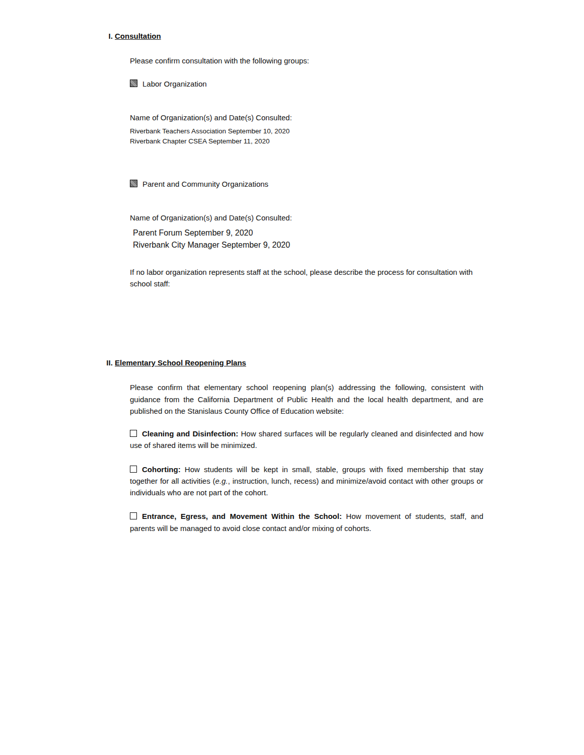Consultation
Please confirm consultation with the following groups:
Labor Organization
Name of Organization(s) and Date(s) Consulted:
Riverbank Teachers Association September 10, 2020
Riverbank Chapter CSEA September 11, 2020
Parent and Community Organizations
Name of Organization(s) and Date(s) Consulted:
Parent Forum September 9, 2020
Riverbank City Manager September 9, 2020
If no labor organization represents staff at the school, please describe the process for consultation with school staff:
Elementary School Reopening Plans
Please confirm that elementary school reopening plan(s) addressing the following, consistent with guidance from the California Department of Public Health and the local health department, and are published on the Stanislaus County Office of Education website:
Cleaning and Disinfection: How shared surfaces will be regularly cleaned and disinfected and how use of shared items will be minimized.
Cohorting: How students will be kept in small, stable, groups with fixed membership that stay together for all activities (e.g., instruction, lunch, recess) and minimize/avoid contact with other groups or individuals who are not part of the cohort.
Entrance, Egress, and Movement Within the School: How movement of students, staff, and parents will be managed to avoid close contact and/or mixing of cohorts.